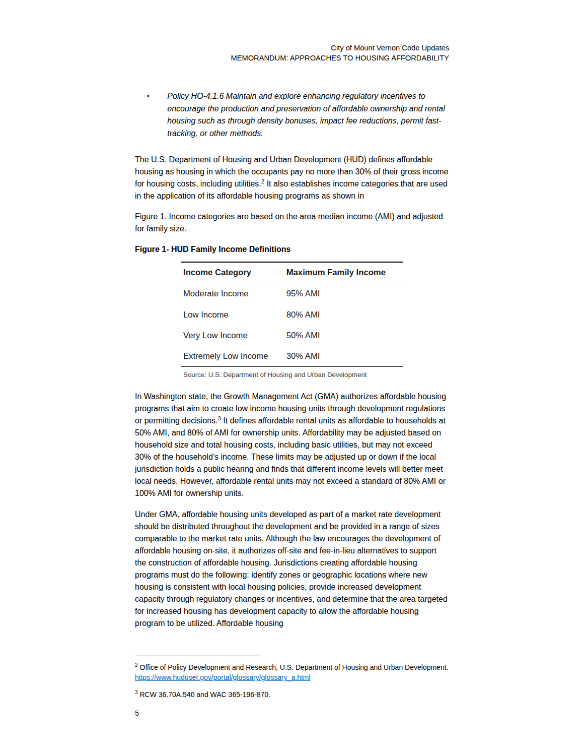City of Mount Vernon Code Updates
MEMORANDUM: APPROACHES TO HOUSING AFFORDABILITY
▪
Policy HO-4.1.6 Maintain and explore enhancing regulatory incentives to encourage the production and preservation of affordable ownership and rental housing such as through density bonuses, impact fee reductions, permit fast-tracking, or other methods.
The U.S. Department of Housing and Urban Development (HUD) defines affordable housing as housing in which the occupants pay no more than 30% of their gross income for housing costs, including utilities.2 It also establishes income categories that are used in the application of its affordable housing programs as shown in
Figure 1. Income categories are based on the area median income (AMI) and adjusted for family size.
Figure 1- HUD Family Income Definitions
| Income Category | Maximum Family Income |
| --- | --- |
| Moderate Income | 95% AMI |
| Low Income | 80% AMI |
| Very Low Income | 50% AMI |
| Extremely Low Income | 30% AMI |
Source: U.S. Department of Housing and Urban Development
In Washington state, the Growth Management Act (GMA) authorizes affordable housing programs that aim to create low income housing units through development regulations or permitting decisions.3 It defines affordable rental units as affordable to households at 50% AMI, and 80% of AMI for ownership units. Affordability may be adjusted based on household size and total housing costs, including basic utilities, but may not exceed 30% of the household’s income. These limits may be adjusted up or down if the local jurisdiction holds a public hearing and finds that different income levels will better meet local needs. However, affordable rental units may not exceed a standard of 80% AMI or 100% AMI for ownership units.
Under GMA, affordable housing units developed as part of a market rate development should be distributed throughout the development and be provided in a range of sizes comparable to the market rate units. Although the law encourages the development of affordable housing on-site, it authorizes off-site and fee-in-lieu alternatives to support the construction of affordable housing. Jurisdictions creating affordable housing programs must do the following: identify zones or geographic locations where new housing is consistent with local housing policies, provide increased development capacity through regulatory changes or incentives, and determine that the area targeted for increased housing has development capacity to allow the affordable housing program to be utilized. Affordable housing
2 Office of Policy Development and Research, U.S. Department of Housing and Urban Development. https://www.huduser.gov/portal/glossary/glossary_a.html
3 RCW 36.70A.540 and WAC 365-196-870.
5